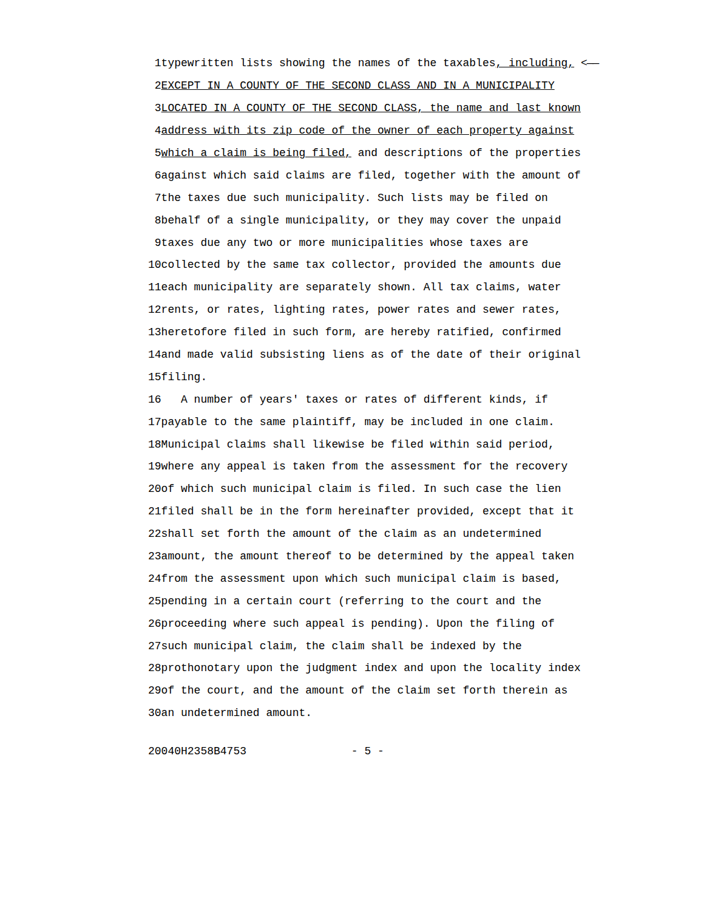| 1 | typewritten lists showing the names of the taxables , including, | <—— |
| 2 | EXCEPT IN A COUNTY OF THE SECOND CLASS AND IN A MUNICIPALITY | |
| 3 | LOCATED IN A COUNTY OF THE SECOND CLASS, the name and last known | |
| 4 | address with its zip code of the owner of each property against | |
| 5 | which a claim is being filed, and descriptions of the properties | |
| 6 | against which said claims are filed, together with the amount of | |
| 7 | the taxes due such municipality. Such lists may be filed on | |
| 8 | behalf of a single municipality, or they may cover the unpaid | |
| 9 | taxes due any two or more municipalities whose taxes are | |
| 10 | collected by the same tax collector, provided the amounts due | |
| 11 | each municipality are separately shown. All tax claims, water | |
| 12 | rents, or rates, lighting rates, power rates and sewer rates, | |
| 13 | heretofore filed in such form, are hereby ratified, confirmed | |
| 14 | and made valid subsisting liens as of the date of their original | |
| 15 | filing. | |
| 16 | A number of years' taxes or rates of different kinds, if | |
| 17 | payable to the same plaintiff, may be included in one claim. | |
| 18 | Municipal claims shall likewise be filed within said period, | |
| 19 | where any appeal is taken from the assessment for the recovery | |
| 20 | of which such municipal claim is filed. In such case the lien | |
| 21 | filed shall be in the form hereinafter provided, except that it | |
| 22 | shall set forth the amount of the claim as an undetermined | |
| 23 | amount, the amount thereof to be determined by the appeal taken | |
| 24 | from the assessment upon which such municipal claim is based, | |
| 25 | pending in a certain court (referring to the court and the | |
| 26 | proceeding where such appeal is pending). Upon the filing of | |
| 27 | such municipal claim, the claim shall be indexed by the | |
| 28 | prothonotary upon the judgment index and upon the locality index | |
| 29 | of the court, and the amount of the claim set forth therein as | |
| 30 | an undetermined amount. | |
20040H2358B4753 - 5 -